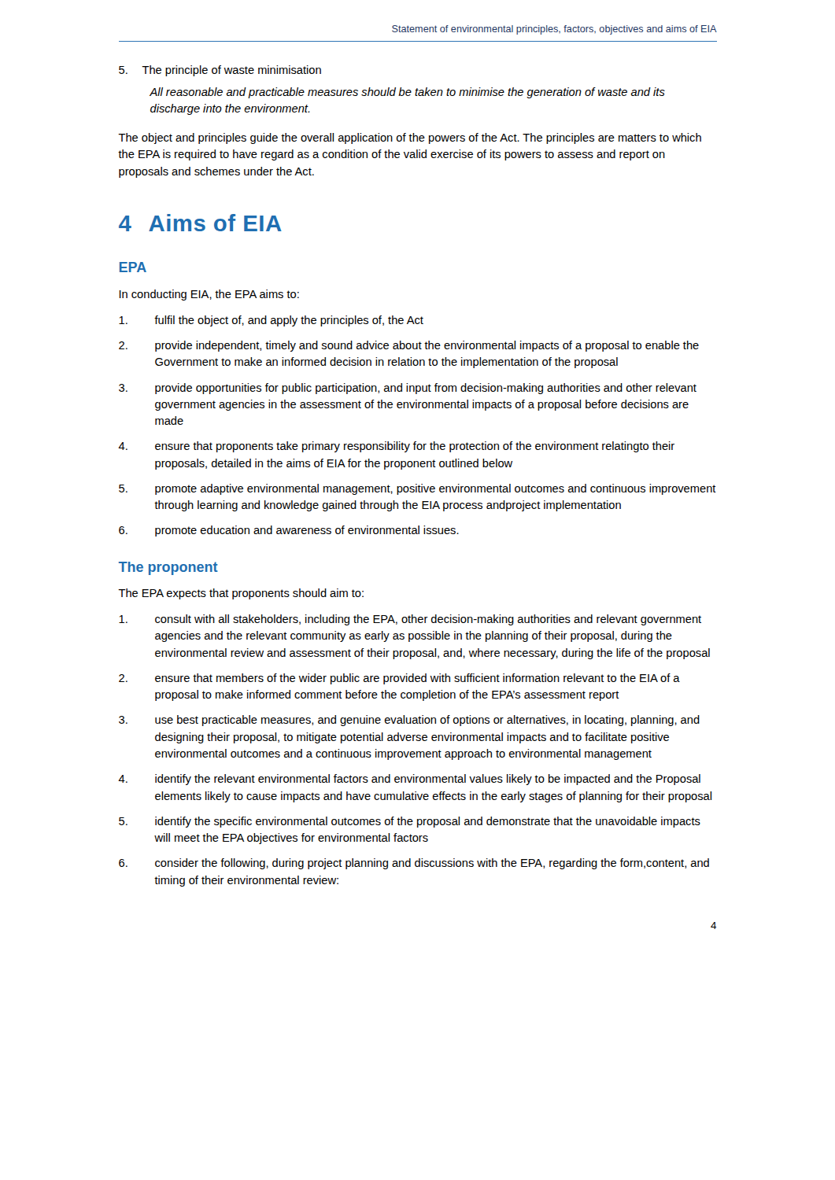Statement of environmental principles, factors, objectives and aims of EIA
5. The principle of waste minimisation
All reasonable and practicable measures should be taken to minimise the generation of waste and its discharge into the environment.
The object and principles guide the overall application of the powers of the Act. The principles are matters to which the EPA is required to have regard as a condition of the valid exercise of its powers to assess and report on proposals and schemes under the Act.
4 Aims of EIA
EPA
In conducting EIA, the EPA aims to:
1. fulfil the object of, and apply the principles of, the Act
2. provide independent, timely and sound advice about the environmental impacts of a proposal to enable the Government to make an informed decision in relation to the implementation of the proposal
3. provide opportunities for public participation, and input from decision-making authorities and other relevant government agencies in the assessment of the environmental impacts of a proposal before decisions are made
4. ensure that proponents take primary responsibility for the protection of the environment relatingto their proposals, detailed in the aims of EIA for the proponent outlined below
5. promote adaptive environmental management, positive environmental outcomes and continuous improvement through learning and knowledge gained through the EIA process andproject implementation
6. promote education and awareness of environmental issues.
The proponent
The EPA expects that proponents should aim to:
1. consult with all stakeholders, including the EPA, other decision-making authorities and relevant government agencies and the relevant community as early as possible in the planning of their proposal, during the environmental review and assessment of their proposal, and, where necessary, during the life of the proposal
2. ensure that members of the wider public are provided with sufficient information relevant to the EIA of a proposal to make informed comment before the completion of the EPA’s assessment report
3. use best practicable measures, and genuine evaluation of options or alternatives, in locating, planning, and designing their proposal, to mitigate potential adverse environmental impacts and to facilitate positive environmental outcomes and a continuous improvement approach to environmental management
4. identify the relevant environmental factors and environmental values likely to be impacted and the Proposal elements likely to cause impacts and have cumulative effects in the early stages of planning for their proposal
5. identify the specific environmental outcomes of the proposal and demonstrate that the unavoidable impacts will meet the EPA objectives for environmental factors
6. consider the following, during project planning and discussions with the EPA, regarding the form,content, and timing of their environmental review:
4